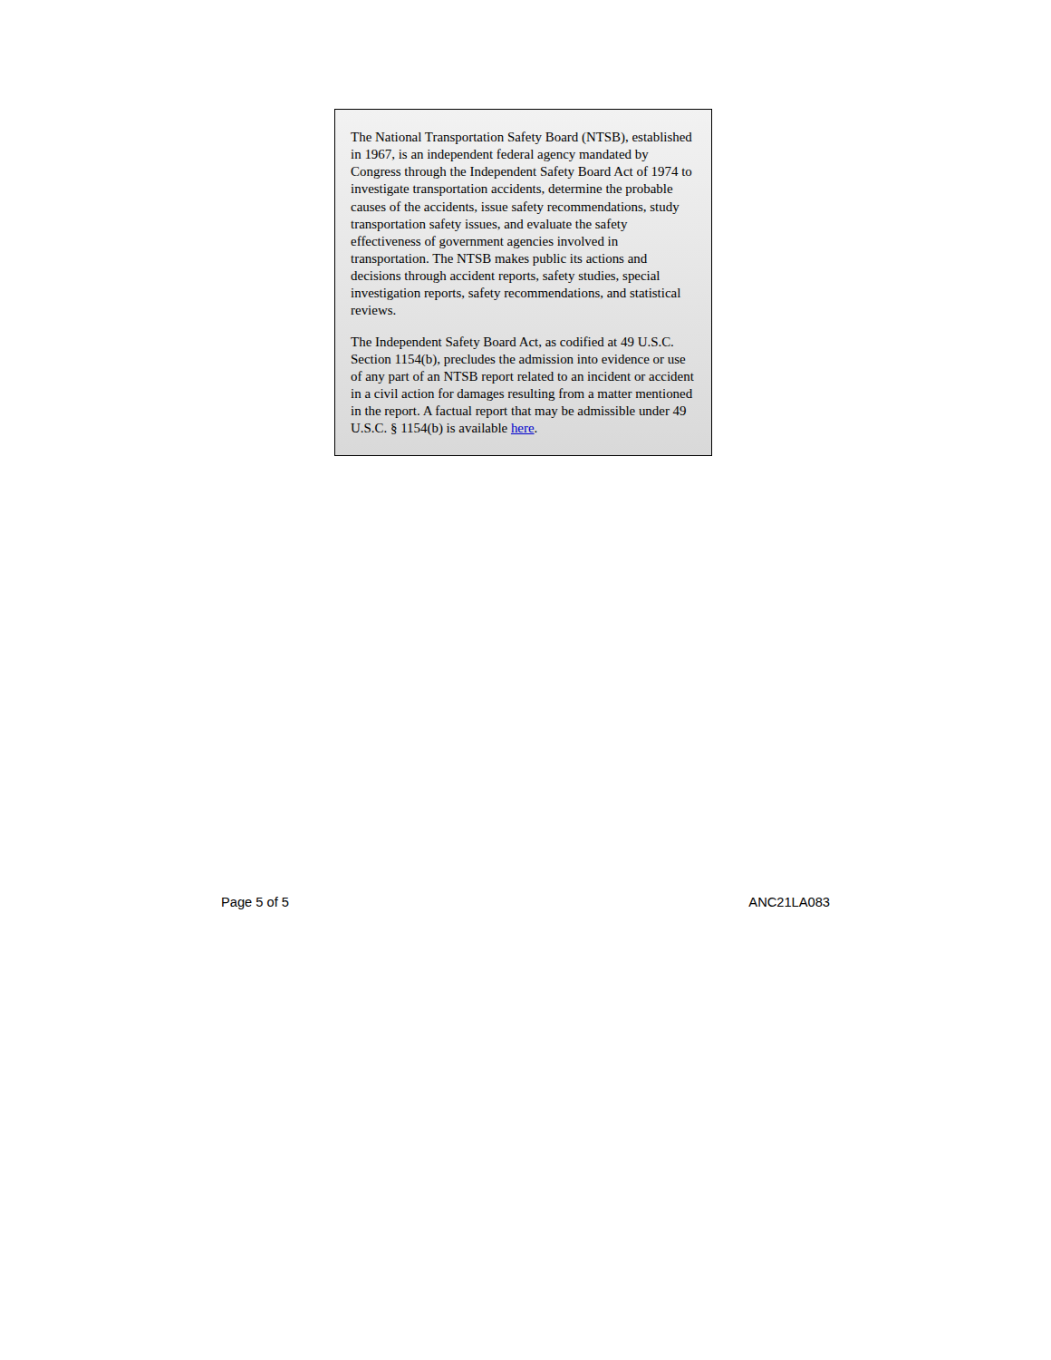The National Transportation Safety Board (NTSB), established in 1967, is an independent federal agency mandated by Congress through the Independent Safety Board Act of 1974 to investigate transportation accidents, determine the probable causes of the accidents, issue safety recommendations, study transportation safety issues, and evaluate the safety effectiveness of government agencies involved in transportation. The NTSB makes public its actions and decisions through accident reports, safety studies, special investigation reports, safety recommendations, and statistical reviews.
The Independent Safety Board Act, as codified at 49 U.S.C. Section 1154(b), precludes the admission into evidence or use of any part of an NTSB report related to an incident or accident in a civil action for damages resulting from a matter mentioned in the report. A factual report that may be admissible under 49 U.S.C. § 1154(b) is available here.
Page 5 of 5 ANC21LA083